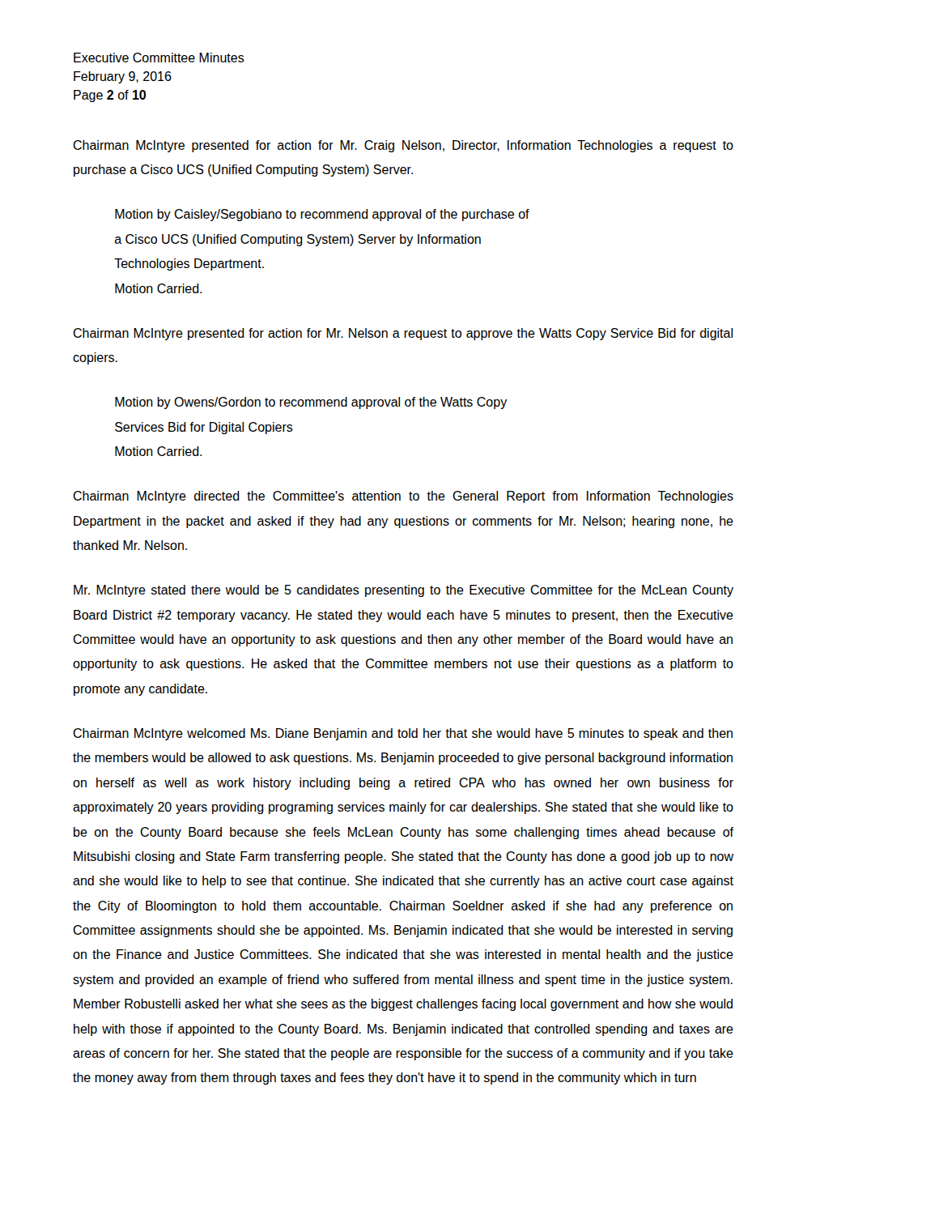Executive Committee Minutes
February 9, 2016
Page 2 of 10
Chairman McIntyre presented for action for Mr. Craig Nelson, Director, Information Technologies a request to purchase a Cisco UCS (Unified Computing System) Server.
Motion by Caisley/Segobiano to recommend approval of the purchase of a Cisco UCS (Unified Computing System) Server by Information Technologies Department. Motion Carried.
Chairman McIntyre presented for action for Mr. Nelson a request to approve the Watts Copy Service Bid for digital copiers.
Motion by Owens/Gordon to recommend approval of the Watts Copy Services Bid for Digital Copiers Motion Carried.
Chairman McIntyre directed the Committee's attention to the General Report from Information Technologies Department in the packet and asked if they had any questions or comments for Mr. Nelson; hearing none, he thanked Mr. Nelson.
Mr. McIntyre stated there would be 5 candidates presenting to the Executive Committee for the McLean County Board District #2 temporary vacancy. He stated they would each have 5 minutes to present, then the Executive Committee would have an opportunity to ask questions and then any other member of the Board would have an opportunity to ask questions. He asked that the Committee members not use their questions as a platform to promote any candidate.
Chairman McIntyre welcomed Ms. Diane Benjamin and told her that she would have 5 minutes to speak and then the members would be allowed to ask questions. Ms. Benjamin proceeded to give personal background information on herself as well as work history including being a retired CPA who has owned her own business for approximately 20 years providing programing services mainly for car dealerships. She stated that she would like to be on the County Board because she feels McLean County has some challenging times ahead because of Mitsubishi closing and State Farm transferring people. She stated that the County has done a good job up to now and she would like to help to see that continue. She indicated that she currently has an active court case against the City of Bloomington to hold them accountable. Chairman Soeldner asked if she had any preference on Committee assignments should she be appointed. Ms. Benjamin indicated that she would be interested in serving on the Finance and Justice Committees. She indicated that she was interested in mental health and the justice system and provided an example of friend who suffered from mental illness and spent time in the justice system. Member Robustelli asked her what she sees as the biggest challenges facing local government and how she would help with those if appointed to the County Board. Ms. Benjamin indicated that controlled spending and taxes are areas of concern for her. She stated that the people are responsible for the success of a community and if you take the money away from them through taxes and fees they don't have it to spend in the community which in turn